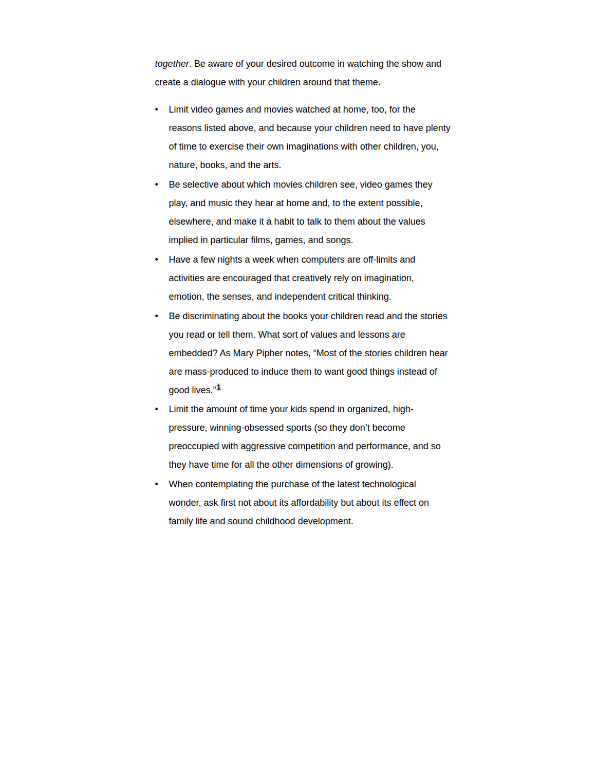together. Be aware of your desired outcome in watching the show and create a dialogue with your children around that theme.
Limit video games and movies watched at home, too, for the reasons listed above, and because your children need to have plenty of time to exercise their own imaginations with other children, you, nature, books, and the arts.
Be selective about which movies children see, video games they play, and music they hear at home and, to the extent possible, elsewhere, and make it a habit to talk to them about the values implied in particular films, games, and songs.
Have a few nights a week when computers are off-limits and activities are encouraged that creatively rely on imagination, emotion, the senses, and independent critical thinking.
Be discriminating about the books your children read and the stories you read or tell them. What sort of values and lessons are embedded? As Mary Pipher notes, “Most of the stories children hear are mass-produced to induce them to want good things instead of good lives.”1
Limit the amount of time your kids spend in organized, high-pressure, winning-obsessed sports (so they don’t become preoccupied with aggressive competition and performance, and so they have time for all the other dimensions of growing).
When contemplating the purchase of the latest technological wonder, ask first not about its affordability but about its effect on family life and sound childhood development.